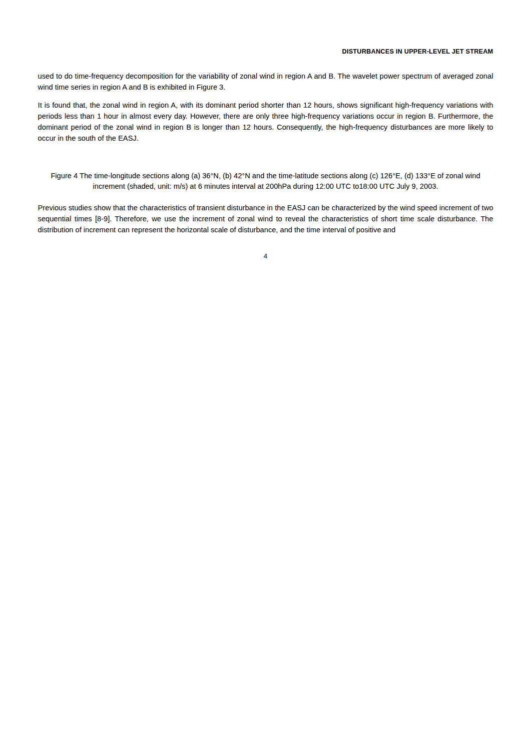DISTURBANCES IN UPPER-LEVEL JET STREAM
used to do time-frequency decomposition for the variability of zonal wind in region A and B. The wavelet power spectrum of averaged zonal wind time series in region A and B is exhibited in Figure 3.
It is found that, the zonal wind in region A, with its dominant period shorter than 12 hours, shows significant high-frequency variations with periods less than 1 hour in almost every day. However, there are only three high-frequency variations occur in region B. Furthermore, the dominant period of the zonal wind in region B is longer than 12 hours. Consequently, the high-frequency disturbances are more likely to occur in the south of the EASJ.
Figure 4 The time-longitude sections along (a) 36°N, (b) 42°N and the time-latitude sections along (c) 126°E, (d) 133°E of zonal wind increment (shaded, unit: m/s) at 6 minutes interval at 200hPa during 12:00 UTC to18:00 UTC July 9, 2003.
Previous studies show that the characteristics of transient disturbance in the EASJ can be characterized by the wind speed increment of two sequential times [8-9]. Therefore, we use the increment of zonal wind to reveal the characteristics of short time scale disturbance. The distribution of increment can represent the horizontal scale of disturbance, and the time interval of positive and
4